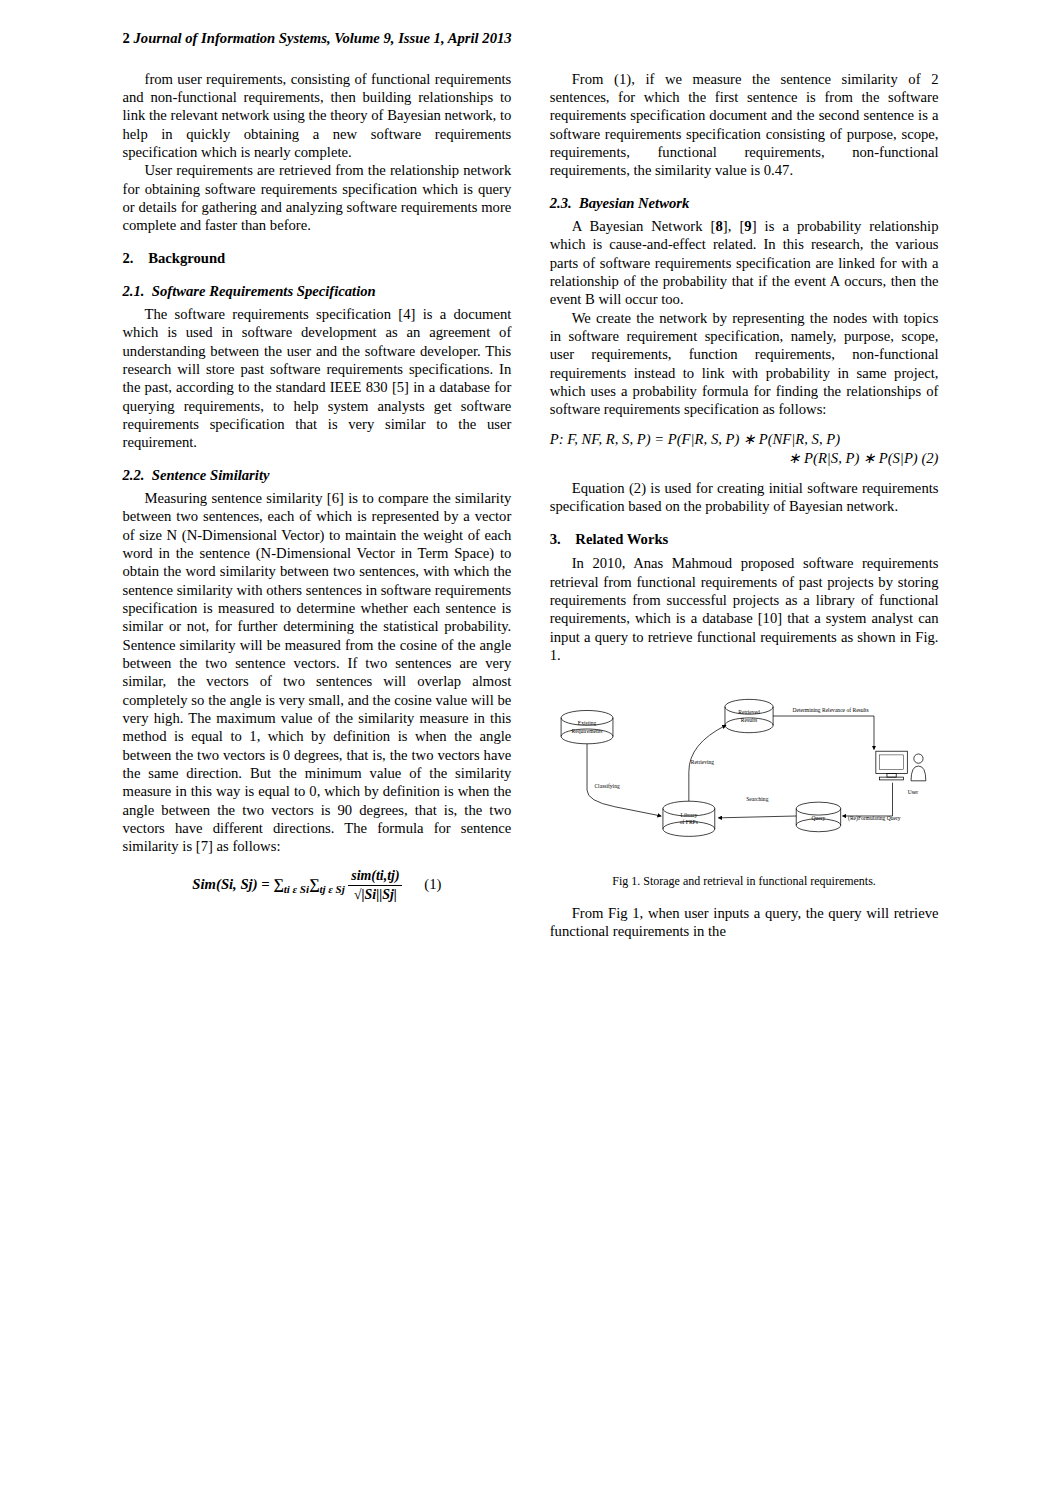2 Journal of Information Systems, Volume 9, Issue 1, April 2013
from user requirements, consisting of functional requirements and non-functional requirements, then building relationships to link the relevant network using the theory of Bayesian network, to help in quickly obtaining a new software requirements specification which is nearly complete.
User requirements are retrieved from the relationship network for obtaining software requirements specification which is query or details for gathering and analyzing software requirements more complete and faster than before.
2. Background
2.1. Software Requirements Specification
The software requirements specification [4] is a document which is used in software development as an agreement of understanding between the user and the software developer. This research will store past software requirements specifications. In the past, according to the standard IEEE 830 [5] in a database for querying requirements, to help system analysts get software requirements specification that is very similar to the user requirement.
2.2. Sentence Similarity
Measuring sentence similarity [6] is to compare the similarity between two sentences, each of which is represented by a vector of size N (N-Dimensional Vector) to maintain the weight of each word in the sentence (N-Dimensional Vector in Term Space) to obtain the word similarity between two sentences, with which the sentence similarity with others sentences in software requirements specification is measured to determine whether each sentence is similar or not, for further determining the statistical probability. Sentence similarity will be measured from the cosine of the angle between the two sentence vectors. If two sentences are very similar, the vectors of two sentences will overlap almost completely so the angle is very small, and the cosine value will be very high. The maximum value of the similarity measure in this method is equal to 1, which by definition is when the angle between the two vectors is 0 degrees, that is, the two vectors have the same direction. But the minimum value of the similarity measure in this way is equal to 0, which by definition is when the angle between the two vectors is 90 degrees, that is, the two vectors have different directions. The formula for sentence similarity is [7] as follows:
Sim(Si, Sj) = ∑ti ε Si∑tj ε Sj sim(ti,tj)√|Si||Sj|(1)
From (1), if we measure the sentence similarity of 2 sentences, for which the first sentence is from the software requirements specification document and the second sentence is a software requirements specification consisting of purpose, scope, requirements, functional requirements, non-functional requirements, the similarity value is 0.47.
2.3. Bayesian Network
A Bayesian Network [8], [9] is a probability relationship which is cause-and-effect related. In this research, the various parts of software requirements specification are linked for with a relationship of the probability that if the event A occurs, then the event B will occur too.
We create the network by representing the nodes with topics in software requirement specification, namely, purpose, scope, user requirements, function requirements, non-functional requirements instead to link with probability in same project, which uses a probability formula for finding the relationships of software requirements specification as follows:
P: F, NF, R, S, P) = P(F|R, S, P) ∗ P(NF|R, S, P)∗ P(R|S, P) ∗ P(S|P) (2)
Equation (2) is used for creating initial software requirements specification based on the probability of Bayesian network.
3. Related Works
In 2010, Anas Mahmoud proposed software requirements retrieval from functional requirements of past projects by storing requirements from successful projects as a library of functional requirements, which is a database [10] that a system analyst can input a query to retrieve functional requirements as shown in Fig. 1.
Existing Requirements Retrieved Results Library of FRPs Query User Classifying Retrieving Searching Determining Relevance of Results (Re)Formulating Query
Fig 1. Storage and retrieval in functional requirements.
From Fig 1, when user inputs a query, the query will retrieve functional requirements in the